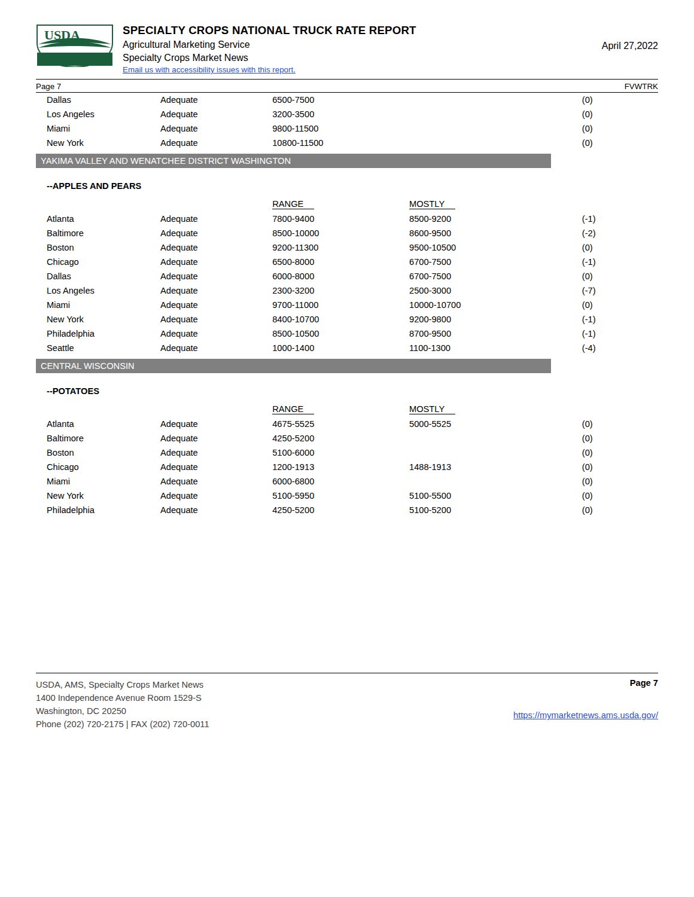USDA
SPECIALTY CROPS NATIONAL TRUCK RATE REPORT
Agricultural Marketing Service
Specialty Crops Market News
Email us with accessibility issues with this report.
April 27,2022
Page 7 FVWTRK
| Dallas | Adequate | 6500-7500 | | (0) |
| Los Angeles | Adequate | 3200-3500 | | (0) |
| Miami | Adequate | 9800-11500 | | (0) |
| New York | Adequate | 10800-11500 | | (0) |
YAKIMA VALLEY AND WENATCHEE DISTRICT WASHINGTON
--APPLES AND PEARS
| | | RANGE | MOSTLY | |
| Atlanta | Adequate | 7800-9400 | 8500-9200 | (-1) |
| Baltimore | Adequate | 8500-10000 | 8600-9500 | (-2) |
| Boston | Adequate | 9200-11300 | 9500-10500 | (0) |
| Chicago | Adequate | 6500-8000 | 6700-7500 | (-1) |
| Dallas | Adequate | 6000-8000 | 6700-7500 | (0) |
| Los Angeles | Adequate | 2300-3200 | 2500-3000 | (-7) |
| Miami | Adequate | 9700-11000 | 10000-10700 | (0) |
| New York | Adequate | 8400-10700 | 9200-9800 | (-1) |
| Philadelphia | Adequate | 8500-10500 | 8700-9500 | (-1) |
| Seattle | Adequate | 1000-1400 | 1100-1300 | (-4) |
CENTRAL WISCONSIN
--POTATOES
| | | RANGE | MOSTLY | |
| Atlanta | Adequate | 4675-5525 | 5000-5525 | (0) |
| Baltimore | Adequate | 4250-5200 | | (0) |
| Boston | Adequate | 5100-6000 | | (0) |
| Chicago | Adequate | 1200-1913 | 1488-1913 | (0) |
| Miami | Adequate | 6000-6800 | | (0) |
| New York | Adequate | 5100-5950 | 5100-5500 | (0) |
| Philadelphia | Adequate | 4250-5200 | 5100-5200 | (0) |
USDA, AMS, Specialty Crops Market News
1400 Independence Avenue Room 1529-S
Washington, DC 20250
Phone (202) 720-2175 | FAX (202) 720-0011
Page 7
https://mymarketnews.ams.usda.gov/